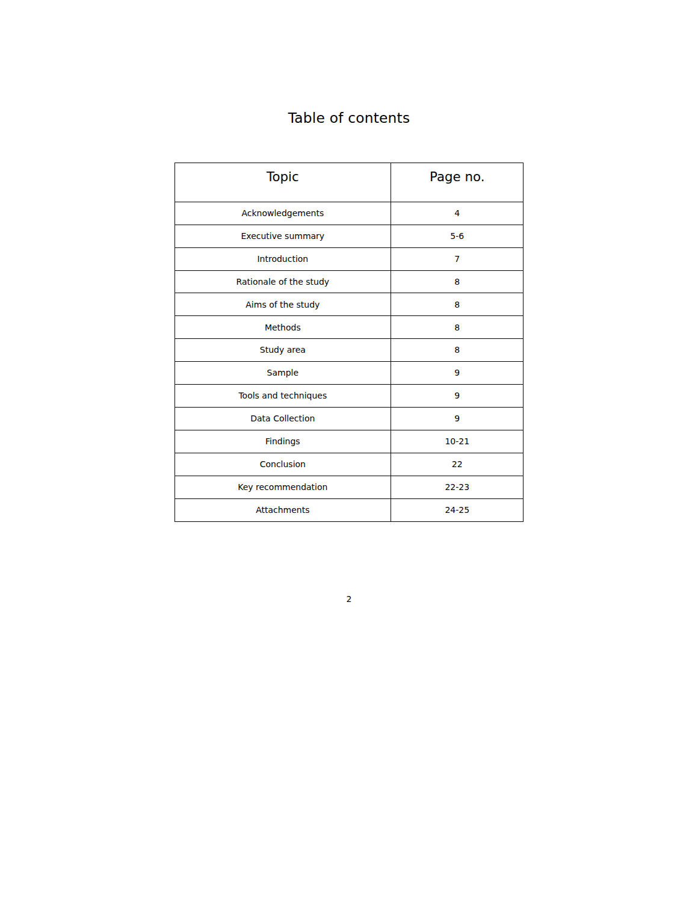Table of contents
| Topic | Page no. |
| --- | --- |
| Acknowledgements | 4 |
| Executive summary | 5-6 |
| Introduction | 7 |
| Rationale of the study | 8 |
| Aims of the study | 8 |
| Methods | 8 |
| Study area | 8 |
| Sample | 9 |
| Tools and techniques | 9 |
| Data Collection | 9 |
| Findings | 10-21 |
| Conclusion | 22 |
| Key recommendation | 22-23 |
| Attachments | 24-25 |
2